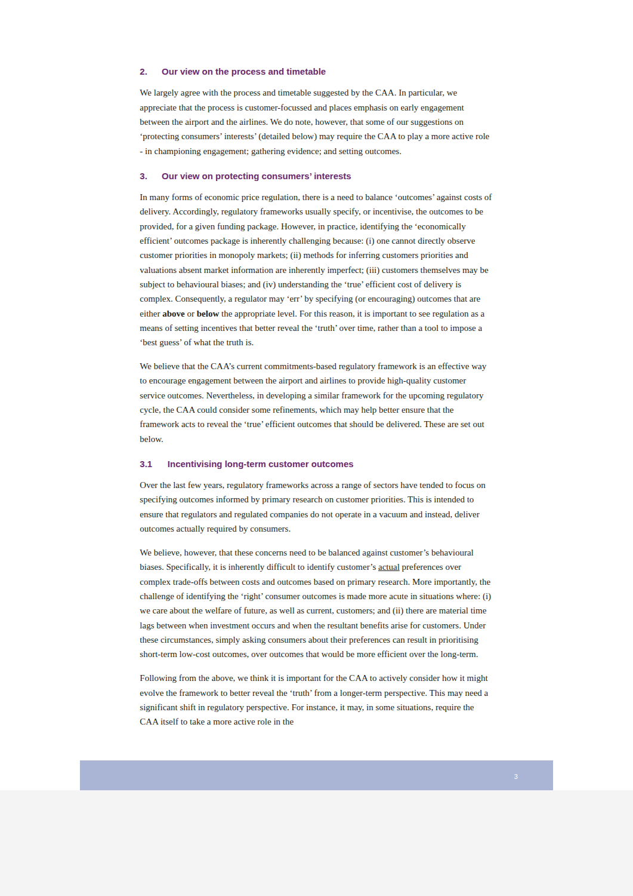2. Our view on the process and timetable
We largely agree with the process and timetable suggested by the CAA. In particular, we appreciate that the process is customer-focussed and places emphasis on early engagement between the airport and the airlines. We do note, however, that some of our suggestions on ‘protecting consumers’ interests’ (detailed below) may require the CAA to play a more active role - in championing engagement; gathering evidence; and setting outcomes.
3. Our view on protecting consumers’ interests
In many forms of economic price regulation, there is a need to balance ‘outcomes’ against costs of delivery. Accordingly, regulatory frameworks usually specify, or incentivise, the outcomes to be provided, for a given funding package. However, in practice, identifying the ‘economically efficient’ outcomes package is inherently challenging because: (i) one cannot directly observe customer priorities in monopoly markets; (ii) methods for inferring customers priorities and valuations absent market information are inherently imperfect; (iii) customers themselves may be subject to behavioural biases; and (iv) understanding the ‘true’ efficient cost of delivery is complex. Consequently, a regulator may ‘err’ by specifying (or encouraging) outcomes that are either above or below the appropriate level. For this reason, it is important to see regulation as a means of setting incentives that better reveal the ‘truth’ over time, rather than a tool to impose a ‘best guess’ of what the truth is.
We believe that the CAA’s current commitments-based regulatory framework is an effective way to encourage engagement between the airport and airlines to provide high-quality customer service outcomes. Nevertheless, in developing a similar framework for the upcoming regulatory cycle, the CAA could consider some refinements, which may help better ensure that the framework acts to reveal the ‘true’ efficient outcomes that should be delivered. These are set out below.
3.1 Incentivising long-term customer outcomes
Over the last few years, regulatory frameworks across a range of sectors have tended to focus on specifying outcomes informed by primary research on customer priorities. This is intended to ensure that regulators and regulated companies do not operate in a vacuum and instead, deliver outcomes actually required by consumers.
We believe, however, that these concerns need to be balanced against customer’s behavioural biases. Specifically, it is inherently difficult to identify customer’s actual preferences over complex trade-offs between costs and outcomes based on primary research. More importantly, the challenge of identifying the ‘right’ consumer outcomes is made more acute in situations where: (i) we care about the welfare of future, as well as current, customers; and (ii) there are material time lags between when investment occurs and when the resultant benefits arise for customers. Under these circumstances, simply asking consumers about their preferences can result in prioritising short-term low-cost outcomes, over outcomes that would be more efficient over the long-term.
Following from the above, we think it is important for the CAA to actively consider how it might evolve the framework to better reveal the ‘truth’ from a longer-term perspective. This may need a significant shift in regulatory perspective. For instance, it may, in some situations, require the CAA itself to take a more active role in the
3